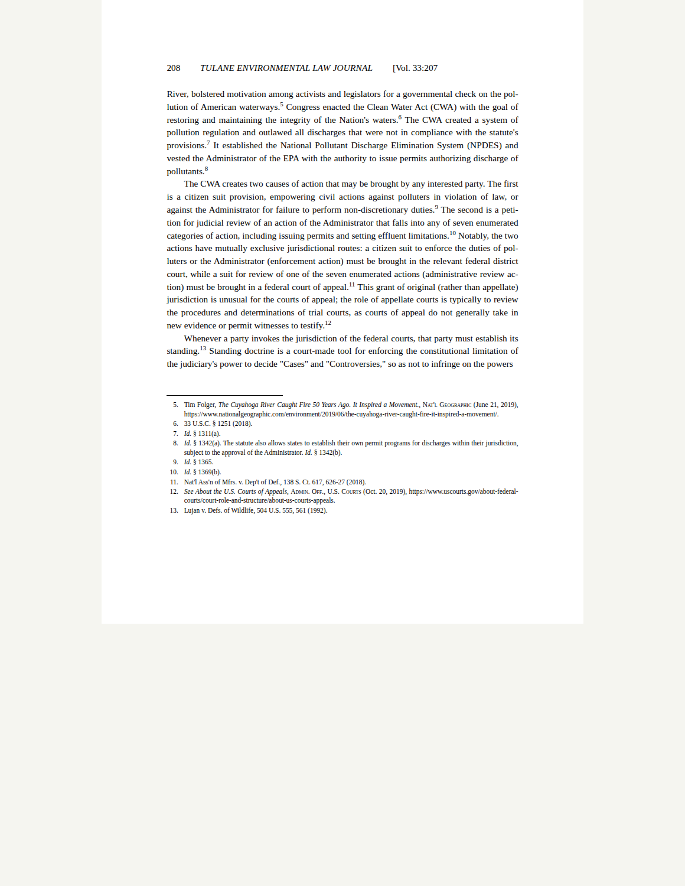208 TULANE ENVIRONMENTAL LAW JOURNAL [Vol. 33:207
River, bolstered motivation among activists and legislators for a governmental check on the pollution of American waterways.5 Congress enacted the Clean Water Act (CWA) with the goal of restoring and maintaining the integrity of the Nation's waters.6 The CWA created a system of pollution regulation and outlawed all discharges that were not in compliance with the statute's provisions.7 It established the National Pollutant Discharge Elimination System (NPDES) and vested the Administrator of the EPA with the authority to issue permits authorizing discharge of pollutants.8
The CWA creates two causes of action that may be brought by any interested party. The first is a citizen suit provision, empowering civil actions against polluters in violation of law, or against the Administrator for failure to perform non-discretionary duties.9 The second is a petition for judicial review of an action of the Administrator that falls into any of seven enumerated categories of action, including issuing permits and setting effluent limitations.10 Notably, the two actions have mutually exclusive jurisdictional routes: a citizen suit to enforce the duties of polluters or the Administrator (enforcement action) must be brought in the relevant federal district court, while a suit for review of one of the seven enumerated actions (administrative review action) must be brought in a federal court of appeal.11 This grant of original (rather than appellate) jurisdiction is unusual for the courts of appeal; the role of appellate courts is typically to review the procedures and determinations of trial courts, as courts of appeal do not generally take in new evidence or permit witnesses to testify.12
Whenever a party invokes the jurisdiction of the federal courts, that party must establish its standing.13 Standing doctrine is a court-made tool for enforcing the constitutional limitation of the judiciary's power to decide "Cases" and "Controversies," so as not to infringe on the powers
5. Tim Folger, The Cuyahoga River Caught Fire 50 Years Ago. It Inspired a Movement., Nat'l Geographic (June 21, 2019), https://www.nationalgeographic.com/environment/2019/06/the-cuyahoga-river-caught-fire-it-inspired-a-movement/.
6. 33 U.S.C. § 1251 (2018).
7. Id. § 1311(a).
8. Id. § 1342(a). The statute also allows states to establish their own permit programs for discharges within their jurisdiction, subject to the approval of the Administrator. Id. § 1342(b).
9. Id. § 1365.
10. Id. § 1369(b).
11. Nat'l Ass'n of Mfrs. v. Dep't of Def., 138 S. Ct. 617, 626-27 (2018).
12. See About the U.S. Courts of Appeals, Admin. Off., U.S. Courts (Oct. 20, 2019), https://www.uscourts.gov/about-federal-courts/court-role-and-structure/about-us-courts-appeals.
13. Lujan v. Defs. of Wildlife, 504 U.S. 555, 561 (1992).